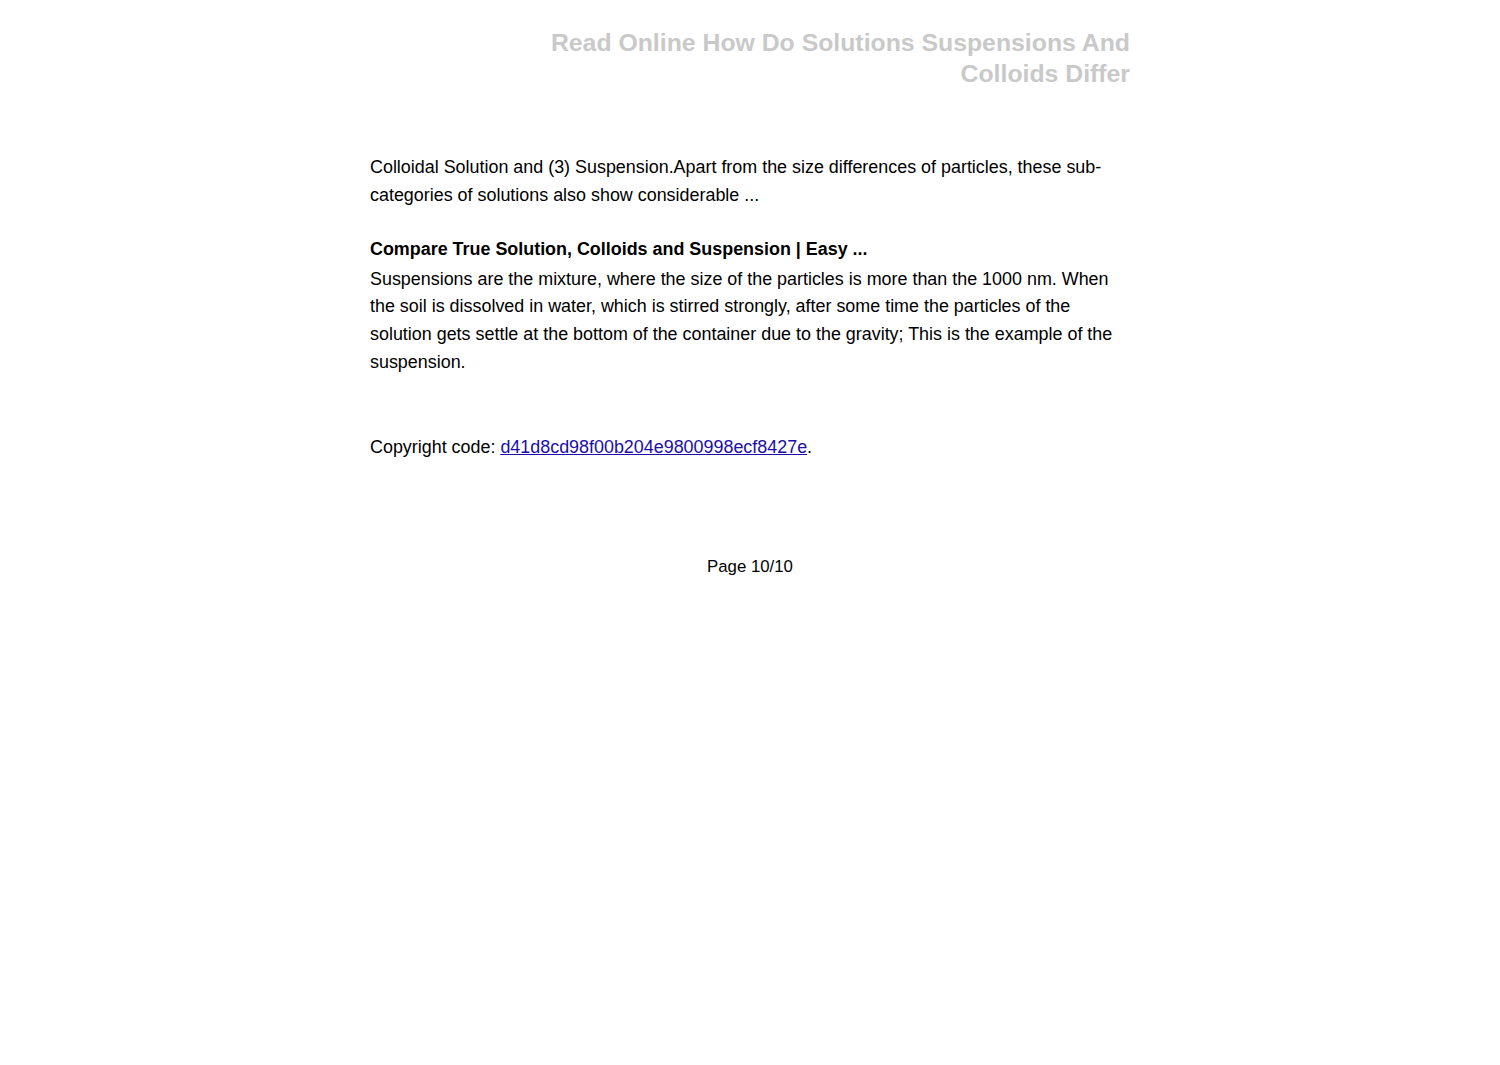Read Online How Do Solutions Suspensions And
Colloids Differ
Colloidal Solution and (3) Suspension.Apart from the size differences of particles, these sub-categories of solutions also show considerable ...
Compare True Solution, Colloids and Suspension | Easy ...
Suspensions are the mixture, where the size of the particles is more than the 1000 nm. When the soil is dissolved in water, which is stirred strongly, after some time the particles of the solution gets settle at the bottom of the container due to the gravity; This is the example of the suspension.
Copyright code: d41d8cd98f00b204e9800998ecf8427e.
Page 10/10